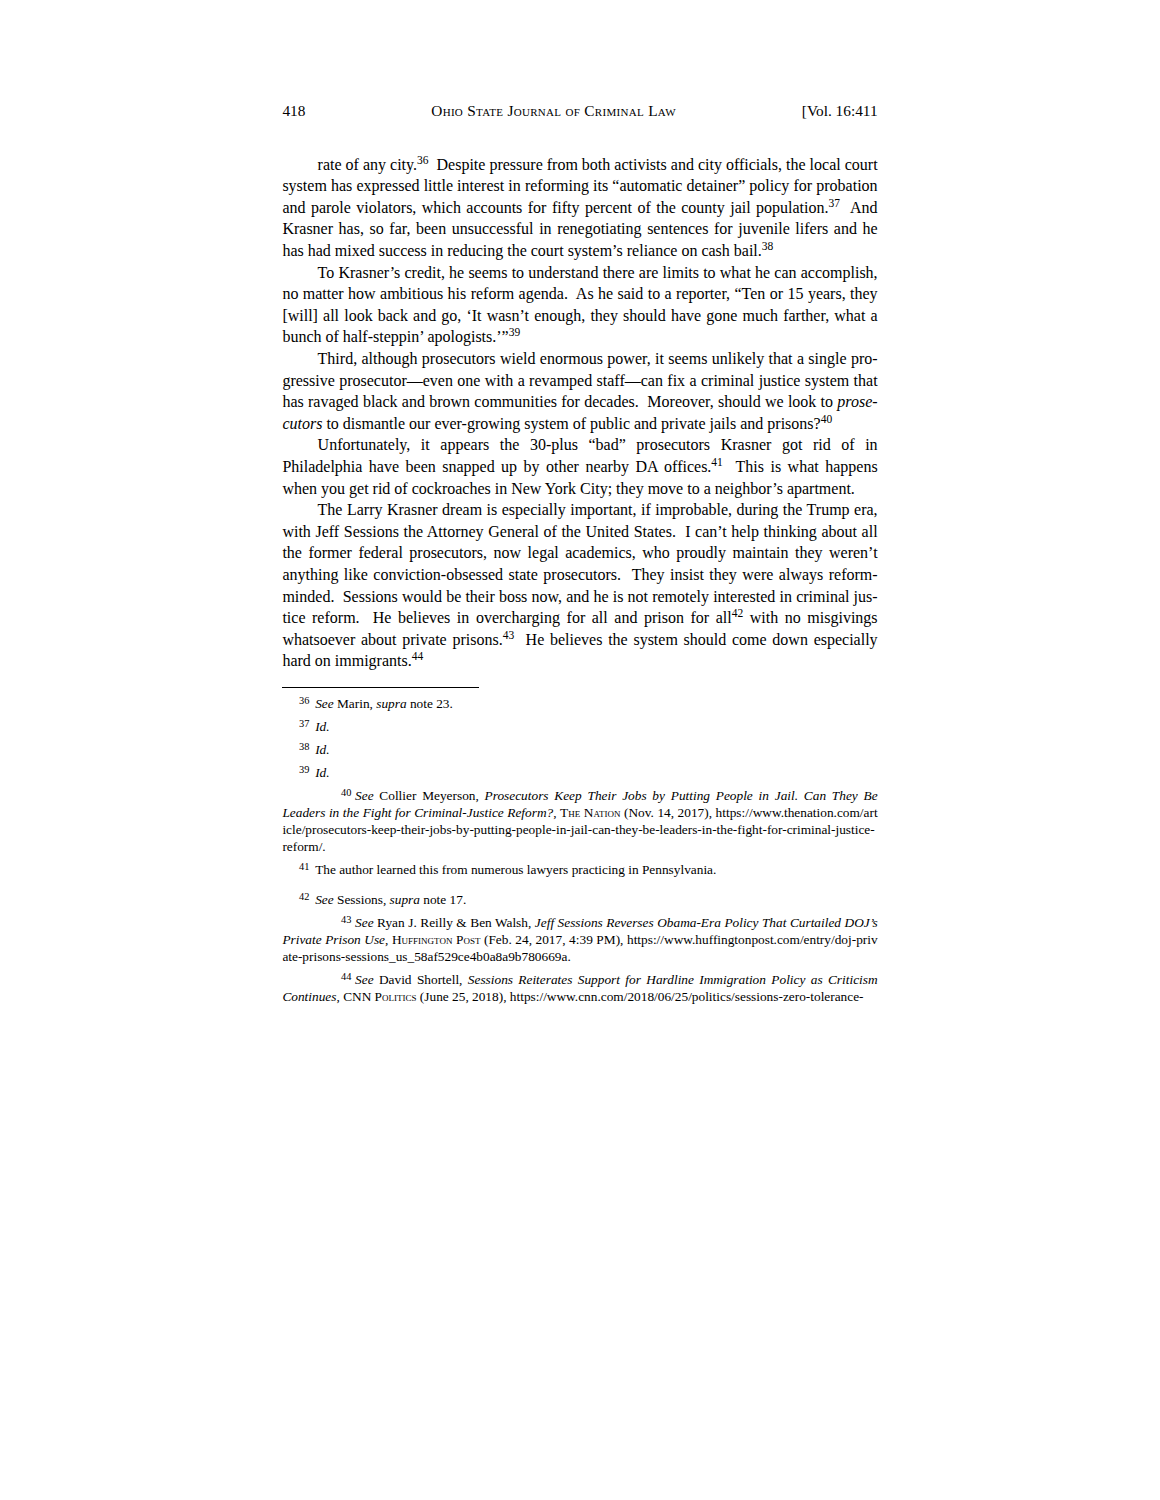418 Ohio State Journal of Criminal Law [Vol. 16:411
rate of any city.36 Despite pressure from both activists and city officials, the local court system has expressed little interest in reforming its “automatic detainer” policy for probation and parole violators, which accounts for fifty percent of the county jail population.37 And Krasner has, so far, been unsuccessful in renegotiating sentences for juvenile lifers and he has had mixed success in reducing the court system’s reliance on cash bail.38
To Krasner’s credit, he seems to understand there are limits to what he can accomplish, no matter how ambitious his reform agenda. As he said to a reporter, “Ten or 15 years, they [will] all look back and go, ‘It wasn’t enough, they should have gone much farther, what a bunch of half-steppin’ apologists.’”39
Third, although prosecutors wield enormous power, it seems unlikely that a single progressive prosecutor—even one with a revamped staff—can fix a criminal justice system that has ravaged black and brown communities for decades. Moreover, should we look to prosecutors to dismantle our ever-growing system of public and private jails and prisons?40
Unfortunately, it appears the 30-plus “bad” prosecutors Krasner got rid of in Philadelphia have been snapped up by other nearby DA offices.41 This is what happens when you get rid of cockroaches in New York City; they move to a neighbor’s apartment.
The Larry Krasner dream is especially important, if improbable, during the Trump era, with Jeff Sessions the Attorney General of the United States. I can’t help thinking about all the former federal prosecutors, now legal academics, who proudly maintain they weren’t anything like conviction-obsessed state prosecutors. They insist they were always reform-minded. Sessions would be their boss now, and he is not remotely interested in criminal justice reform. He believes in overcharging for all and prison for all42 with no misgivings whatsoever about private prisons.43 He believes the system should come down especially hard on immigrants.44
36 See Marin, supra note 23.
37 Id.
38 Id.
39 Id.
40 See Collier Meyerson, Prosecutors Keep Their Jobs by Putting People in Jail. Can They Be Leaders in the Fight for Criminal-Justice Reform?, The Nation (Nov. 14, 2017), https://www.thenation.com/article/prosecutors-keep-their-jobs-by-putting-people-in-jail-can-they-be-leaders-in-the-fight-for-criminal-justice-reform/.
41 The author learned this from numerous lawyers practicing in Pennsylvania.
42 See Sessions, supra note 17.
43 See Ryan J. Reilly & Ben Walsh, Jeff Sessions Reverses Obama-Era Policy That Curtailed DOJ’s Private Prison Use, Huffington Post (Feb. 24, 2017, 4:39 PM), https://www.huffingtonpost.com/entry/doj-private-prisons-sessions_us_58af529ce4b0a8a9b780669a.
44 See David Shortell, Sessions Reiterates Support for Hardline Immigration Policy as Criticism Continues, CNN Politics (June 25, 2018), https://www.cnn.com/2018/06/25/politics/sessions-zero-tolerance-